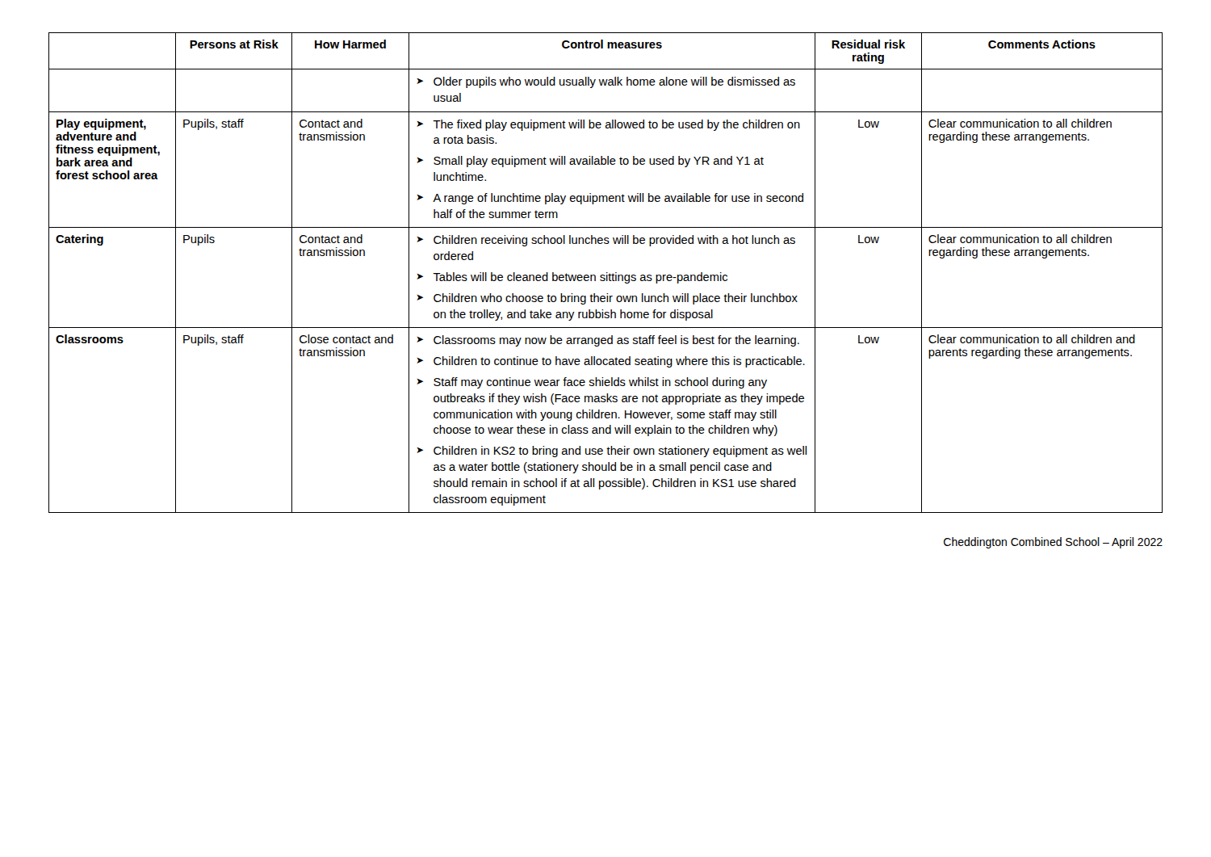| | Persons at Risk | How Harmed | Control measures | Residual risk rating | Comments Actions |
| --- | --- | --- | --- | --- | --- |
| | | | Older pupils who would usually walk home alone will be dismissed as usual | | |
| Play equipment, adventure and fitness equipment, bark area and forest school area | Pupils, staff | Contact and transmission | The fixed play equipment will be allowed to be used by the children on a rota basis. Small play equipment will available to be used by YR and Y1 at lunchtime. A range of lunchtime play equipment will be available for use in second half of the summer term | Low | Clear communication to all children regarding these arrangements. |
| Catering | Pupils | Contact and transmission | Children receiving school lunches will be provided with a hot lunch as ordered Tables will be cleaned between sittings as pre-pandemic Children who choose to bring their own lunch will place their lunchbox on the trolley, and take any rubbish home for disposal | Low | Clear communication to all children regarding these arrangements. |
| Classrooms | Pupils, staff | Close contact and transmission | Classrooms may now be arranged as staff feel is best for the learning. Children to continue to have allocated seating where this is practicable. Staff may continue wear face shields whilst in school during any outbreaks if they wish (Face masks are not appropriate as they impede communication with young children. However, some staff may still choose to wear these in class and will explain to the children why) Children in KS2 to bring and use their own stationery equipment as well as a water bottle (stationery should be in a small pencil case and should remain in school if at all possible). Children in KS1 use shared classroom equipment | Low | Clear communication to all children and parents regarding these arrangements. |
Cheddington Combined School – April 2022